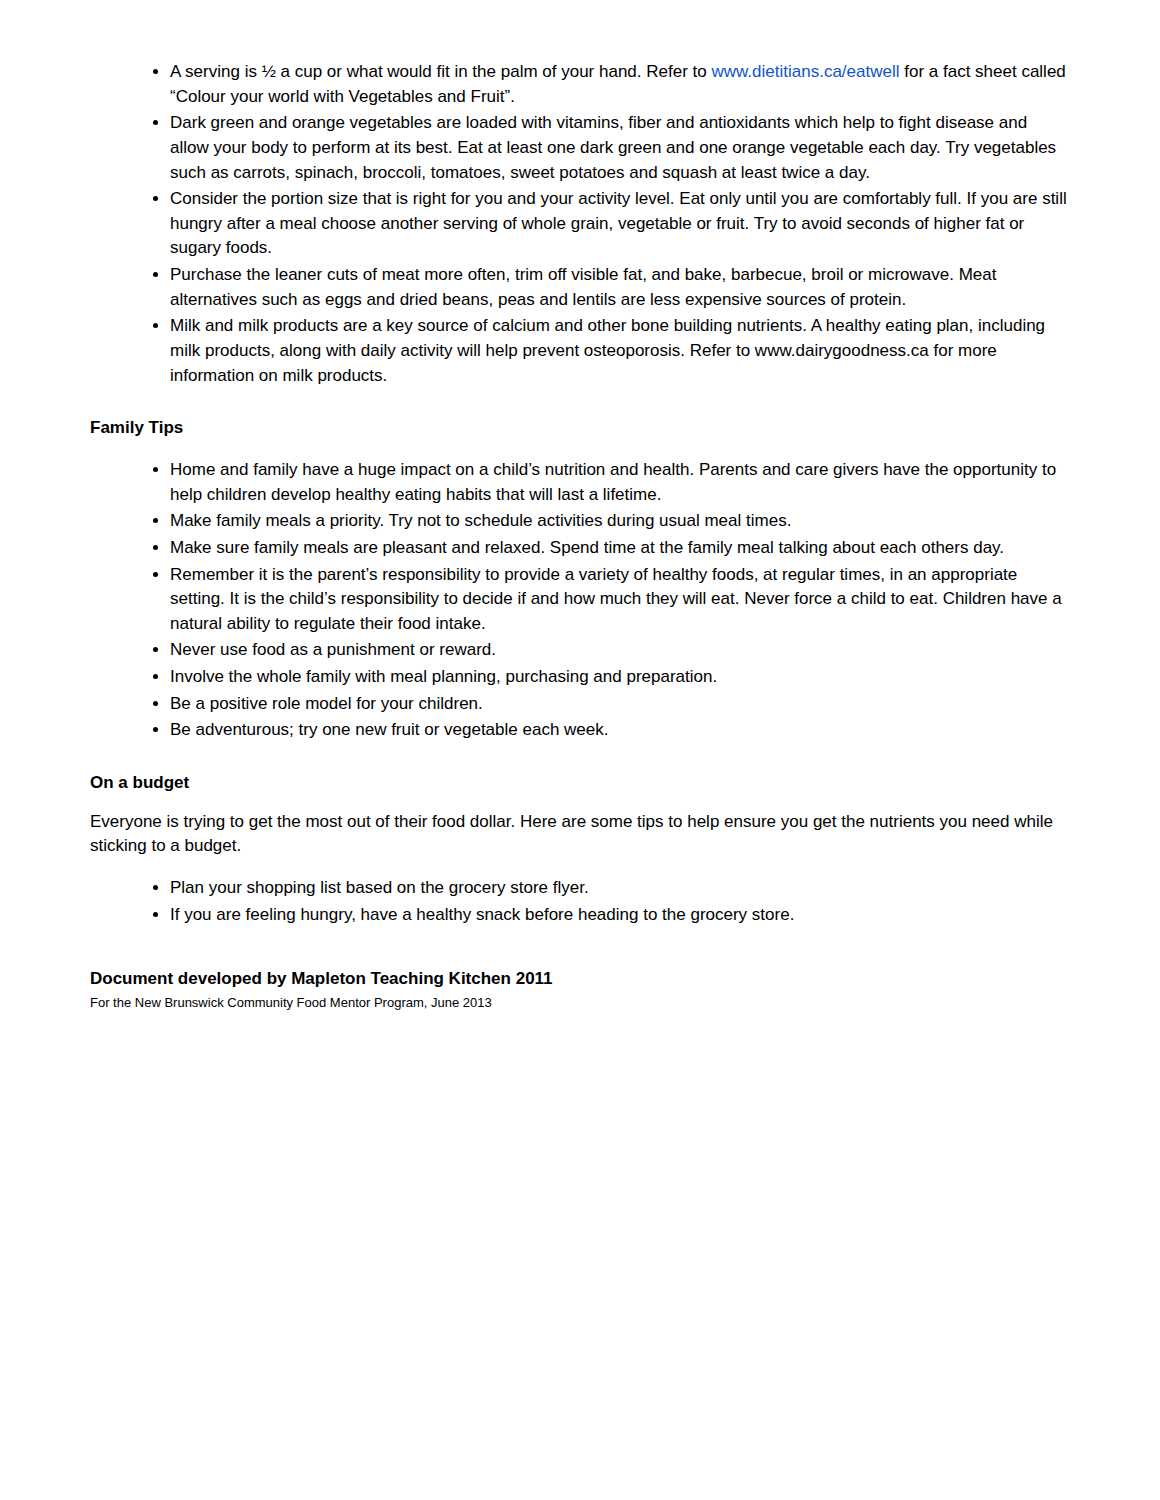A serving is ½ a cup or what would fit in the palm of your hand. Refer to www.dietitians.ca/eatwell for a fact sheet called “Colour your world with Vegetables and Fruit”.
Dark green and orange vegetables are loaded with vitamins, fiber and antioxidants which help to fight disease and allow your body to perform at its best. Eat at least one dark green and one orange vegetable each day. Try vegetables such as carrots, spinach, broccoli, tomatoes, sweet potatoes and squash at least twice a day.
Consider the portion size that is right for you and your activity level. Eat only until you are comfortably full. If you are still hungry after a meal choose another serving of whole grain, vegetable or fruit. Try to avoid seconds of higher fat or sugary foods.
Purchase the leaner cuts of meat more often, trim off visible fat, and bake, barbecue, broil or microwave. Meat alternatives such as eggs and dried beans, peas and lentils are less expensive sources of protein.
Milk and milk products are a key source of calcium and other bone building nutrients. A healthy eating plan, including milk products, along with daily activity will help prevent osteoporosis. Refer to www.dairygoodness.ca for more information on milk products.
Family Tips
Home and family have a huge impact on a child’s nutrition and health. Parents and care givers have the opportunity to help children develop healthy eating habits that will last a lifetime.
Make family meals a priority. Try not to schedule activities during usual meal times.
Make sure family meals are pleasant and relaxed. Spend time at the family meal talking about each others day.
Remember it is the parent’s responsibility to provide a variety of healthy foods, at regular times, in an appropriate setting. It is the child’s responsibility to decide if and how much they will eat. Never force a child to eat. Children have a natural ability to regulate their food intake.
Never use food as a punishment or reward.
Involve the whole family with meal planning, purchasing and preparation.
Be a positive role model for your children.
Be adventurous; try one new fruit or vegetable each week.
On a budget
Everyone is trying to get the most out of their food dollar. Here are some tips to help ensure you get the nutrients you need while sticking to a budget.
Plan your shopping list based on the grocery store flyer.
If you are feeling hungry, have a healthy snack before heading to the grocery store.
Document developed by Mapleton Teaching Kitchen 2011
For the New Brunswick Community Food Mentor Program, June 2013